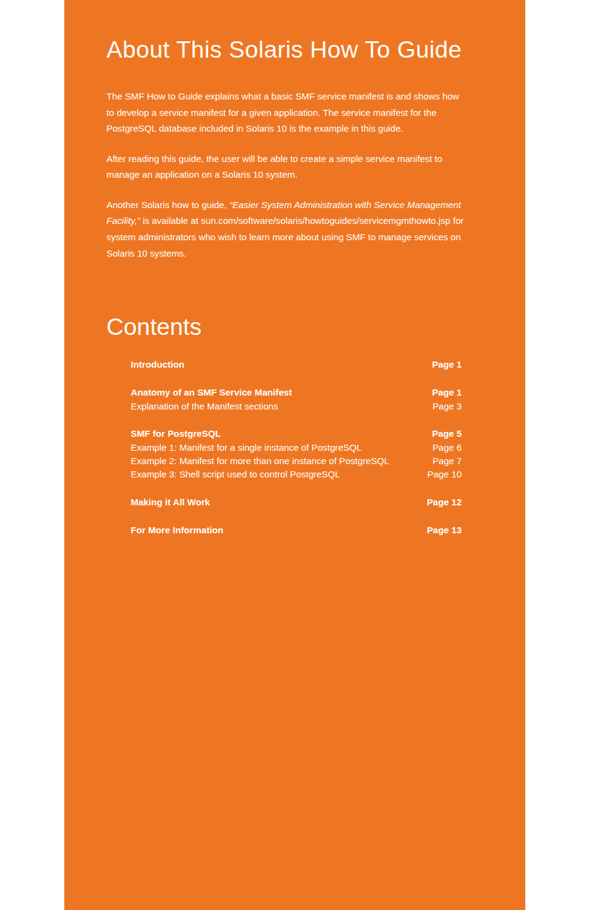About This Solaris How To Guide
The SMF How to Guide explains what a basic SMF service manifest is and shows how to develop a service manifest for a given application. The service manifest for the PostgreSQL database included in Solaris 10 is the example in this guide.
After reading this guide, the user will be able to create a simple service manifest to manage an application on a Solaris 10 system.
Another Solaris how to guide, “Easier System Administration with Service Management Facility,” is available at sun.com/software/solaris/howtoguides/servicemgmthowto.jsp for system administrators who wish to learn more about using SMF to manage services on Solaris 10 systems.
Contents
| Introduction | Page 1 |
| Anatomy of an SMF Service Manifest | Page 1 |
| Explanation of the Manifest sections | Page 3 |
| SMF for PostgreSQL | Page 5 |
| Example 1: Manifest for a single instance of PostgreSQL | Page 6 |
| Example 2: Manifest for more than one instance of PostgreSQL | Page 7 |
| Example 3: Shell script used to control PostgreSQL | Page 10 |
| Making it All Work | Page 12 |
| For More Information | Page 13 |